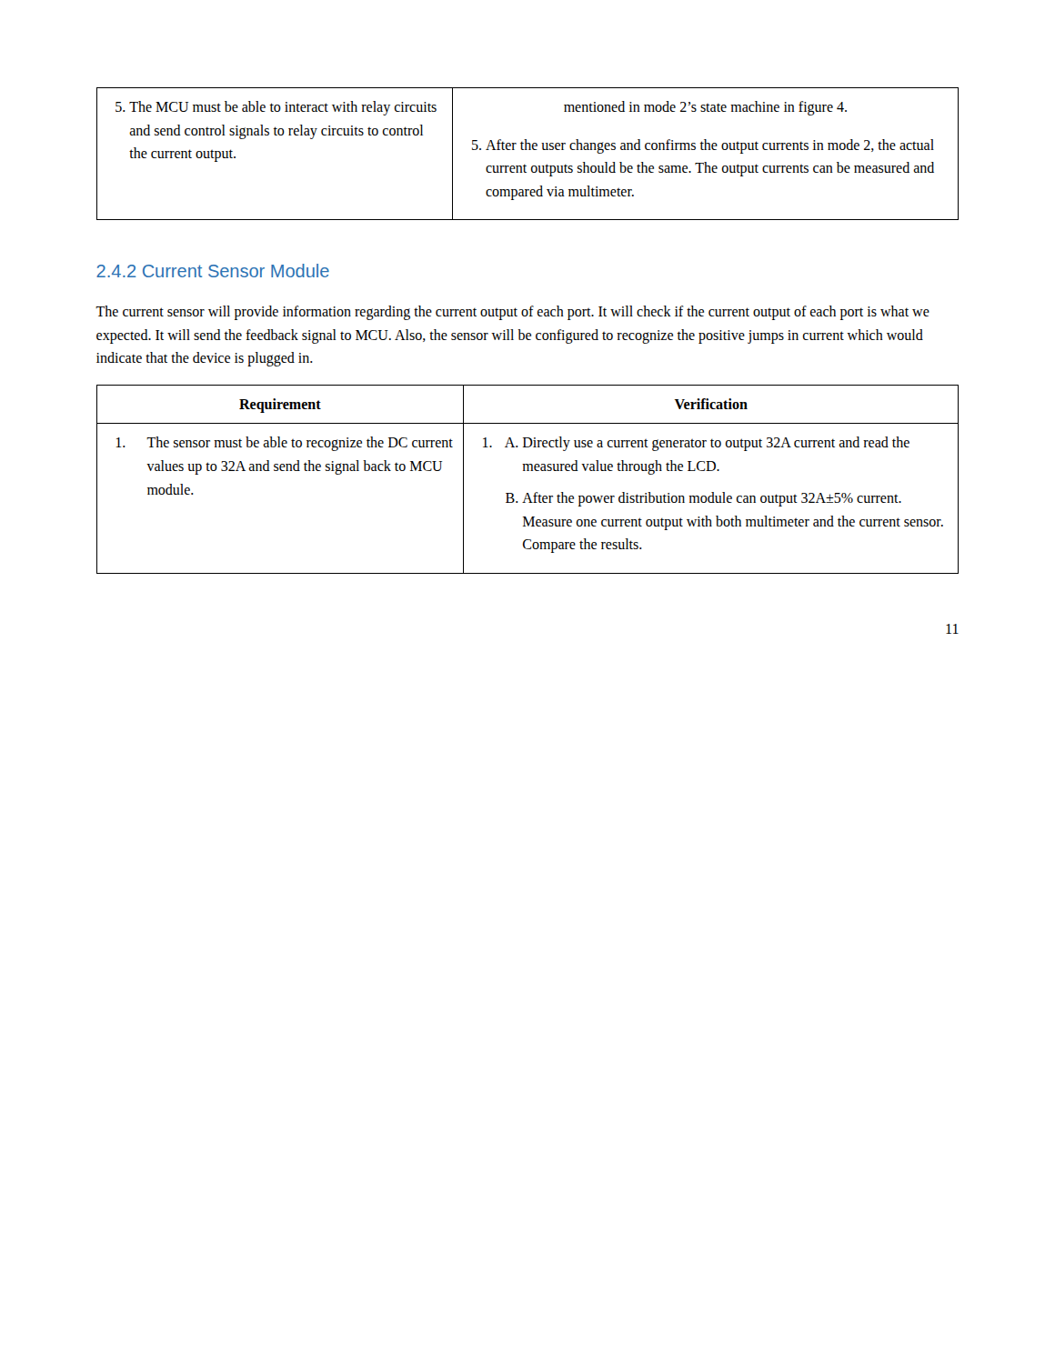| The MCU must be able to interact with relay circuits and send control signals to relay circuits to control the current output. | mentioned in mode 2’s state machine in figure 4. After the user changes and confirms the output currents in mode 2, the actual current outputs should be the same. The output currents can be measured and compared via multimeter. |
2.4.2 Current Sensor Module
The current sensor will provide information regarding the current output of each port. It will check if the current output of each port is what we expected. It will send the feedback signal to MCU. Also, the sensor will be configured to recognize the positive jumps in current which would indicate that the device is plugged in.
| Requirement | Verification |
| --- | --- |
| The sensor must be able to recognize the DC current values up to 32A and send the signal back to MCU module. | Directly use a current generator to output 32A current and read the measured value through the LCD. After the power distribution module can output 32A±5% current. Measure one current output with both multimeter and the current sensor. Compare the results. |
11